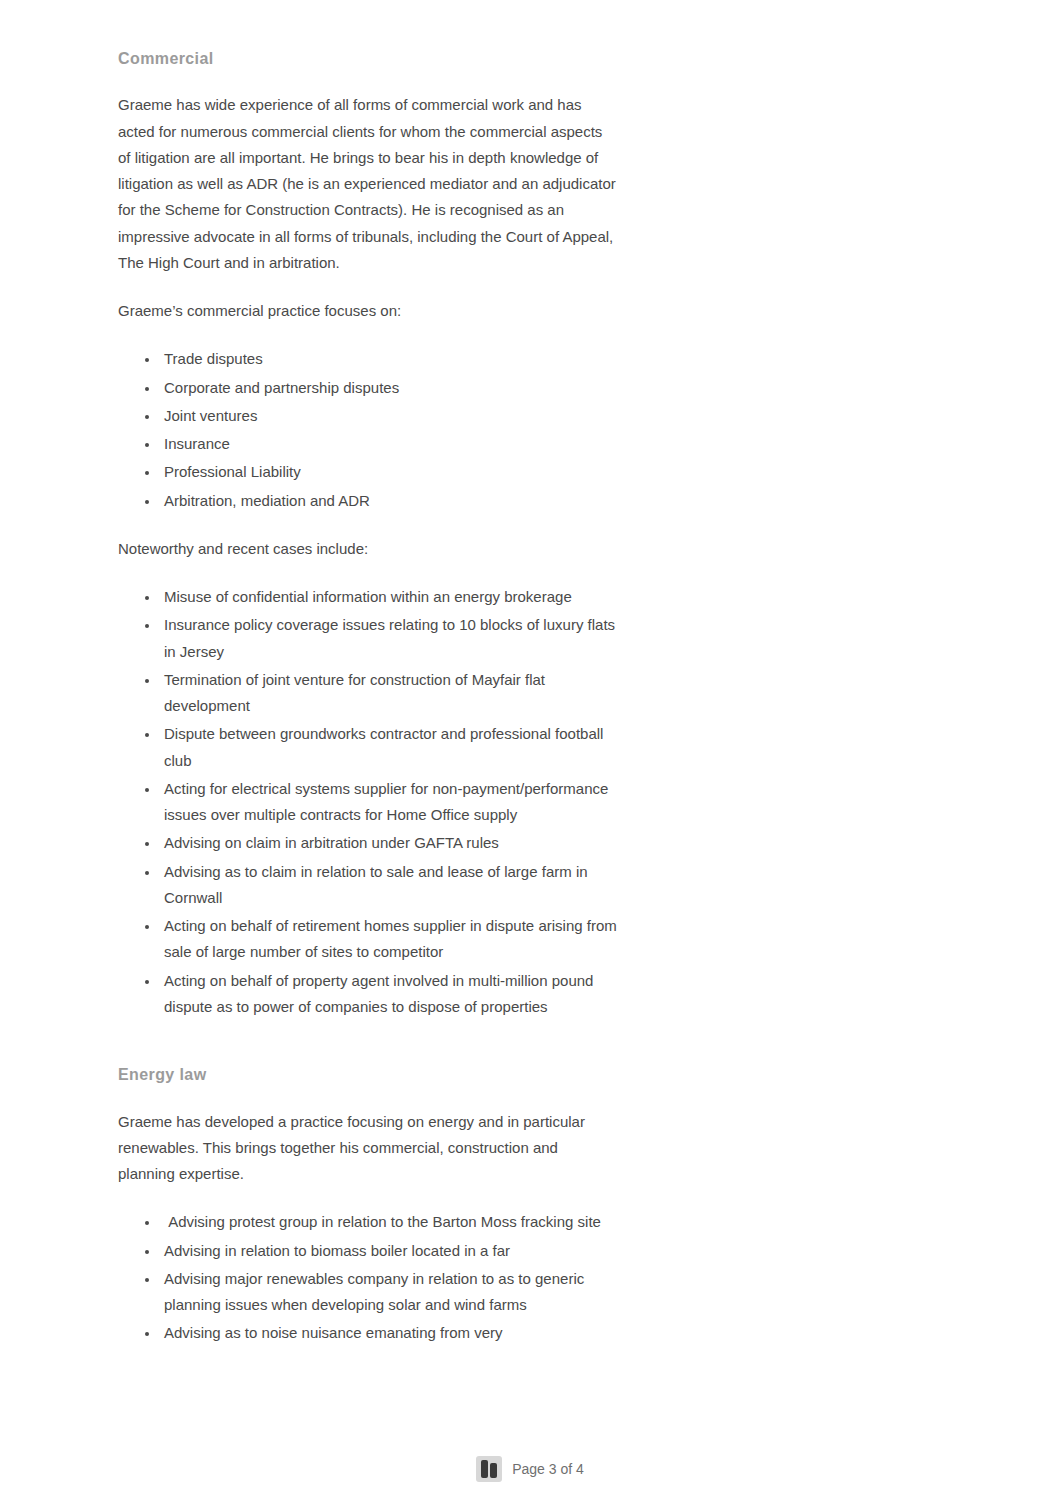Commercial
Graeme has wide experience of all forms of commercial work and has acted for numerous commercial clients for whom the commercial aspects of litigation are all important. He brings to bear his in depth knowledge of litigation as well as ADR (he is an experienced mediator and an adjudicator for the Scheme for Construction Contracts). He is recognised as an impressive advocate in all forms of tribunals, including the Court of Appeal, The High Court and in arbitration.
Graeme’s commercial practice focuses on:
Trade disputes
Corporate and partnership disputes
Joint ventures
Insurance
Professional Liability
Arbitration, mediation and ADR
Noteworthy and recent cases include:
Misuse of confidential information within an energy brokerage
Insurance policy coverage issues relating to 10 blocks of luxury flats in Jersey
Termination of joint venture for construction of Mayfair flat development
Dispute between groundworks contractor and professional football club
Acting for electrical systems supplier for non-payment/performance issues over multiple contracts for Home Office supply
Advising on claim in arbitration under GAFTA rules
Advising as to claim in relation to sale and lease of large farm in Cornwall
Acting on behalf of retirement homes supplier in dispute arising from sale of large number of sites to competitor
Acting on behalf of property agent involved in multi-million pound dispute as to power of companies to dispose of properties
Energy law
Graeme has developed a practice focusing on energy and in particular renewables. This brings together his commercial, construction and planning expertise.
Advising protest group in relation to the Barton Moss fracking site
Advising in relation to biomass boiler located in a far
Advising major renewables company in relation to as to generic planning issues when developing solar and wind farms
Advising as to noise nuisance emanating from very
Page 3 of 4